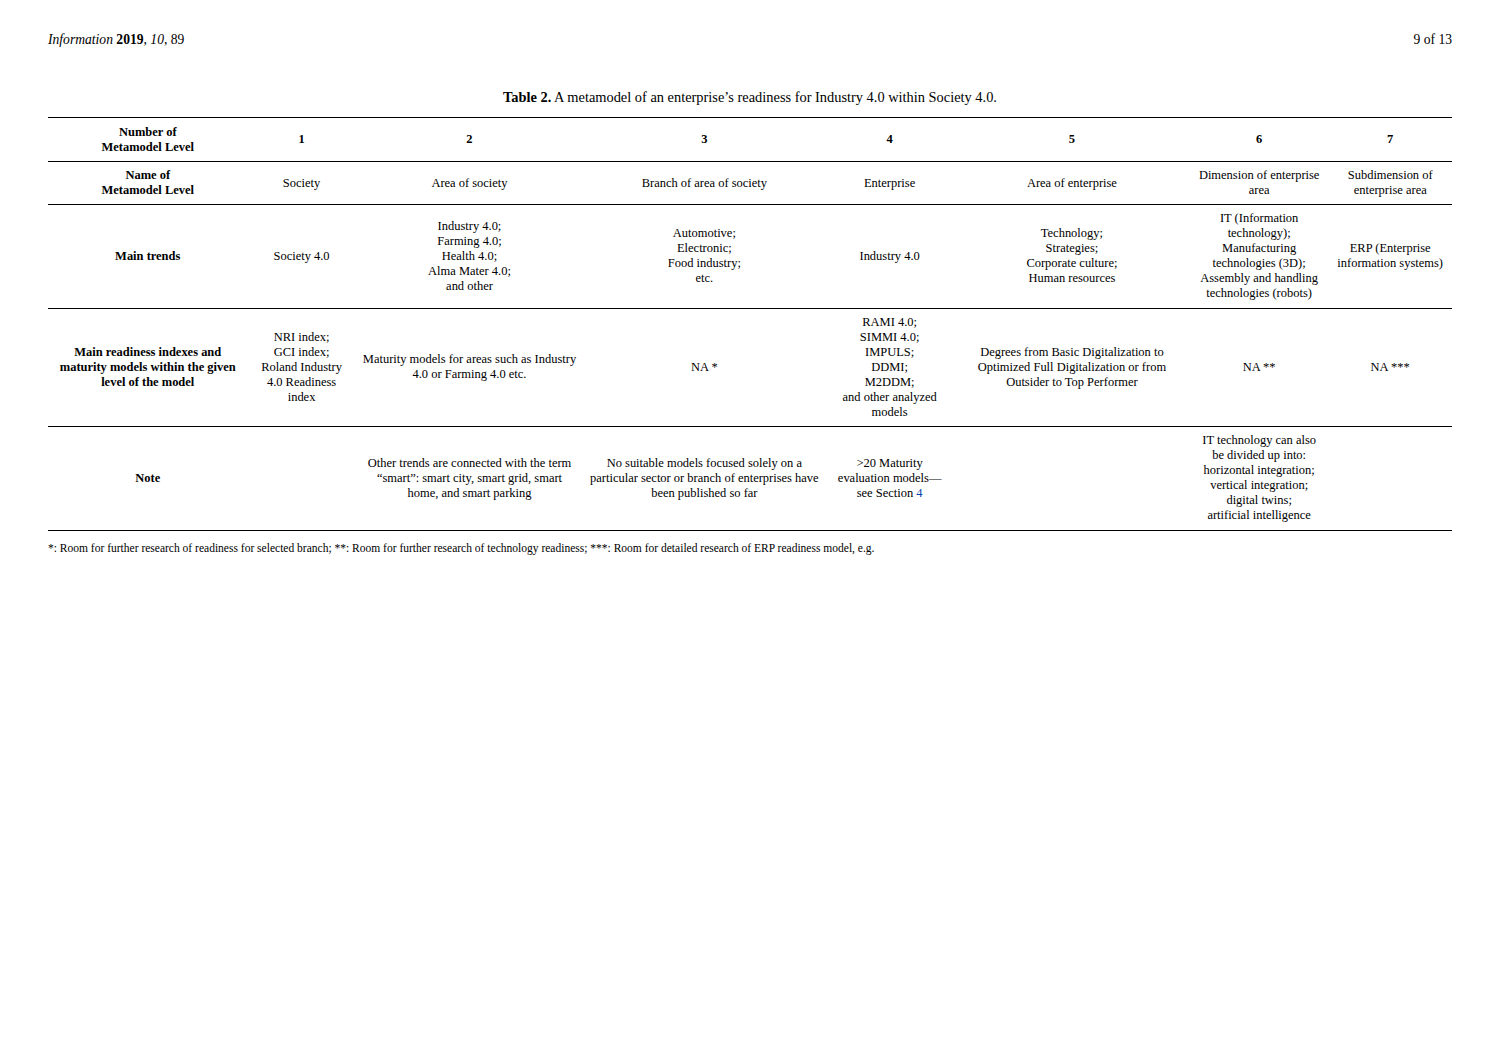Information 2019, 10, 89
9 of 13
Table 2. A metamodel of an enterprise’s readiness for Industry 4.0 within Society 4.0.
| Number of Metamodel Level | 1 | 2 | 3 | 4 | 5 | 6 | 7 |
| --- | --- | --- | --- | --- | --- | --- | --- |
| Name of Metamodel Level | Society | Area of society | Branch of area of society | Enterprise | Area of enterprise | Dimension of enterprise area | Subdimension of enterprise area |
| Main trends | Society 4.0 | Industry 4.0; Farming 4.0; Health 4.0; Alma Mater 4.0; and other | Automotive; Electronic; Food industry; etc. | Industry 4.0 | Technology; Strategies; Corporate culture; Human resources | IT (Information technology); Manufacturing technologies (3D); Assembly and handling technologies (robots) | ERP (Enterprise information systems) |
| Main readiness indexes and maturity models within the given level of the model | NRI index; GCI index; Roland Industry 4.0 Readiness index | Maturity models for areas such as Industry 4.0 or Farming 4.0 etc. | NA * | RAMI 4.0; SIMMI 4.0; IMPULS; DDMI; M2DDM; and other analyzed models | Degrees from Basic Digitalization to Optimized Full Digitalization or from Outsider to Top Performer | NA ** | NA *** |
| Note | | Other trends are connected with the term “smart”: smart city, smart grid, smart home, and smart parking | No suitable models focused solely on a particular sector or branch of enterprises have been published so far | >20 Maturity evaluation models—see Section 4 | | IT technology can also be divided up into: horizontal integration; vertical integration; digital twins; artificial intelligence | |
*: Room for further research of readiness for selected branch; **: Room for further research of technology readiness; ***: Room for detailed research of ERP readiness model, e.g.